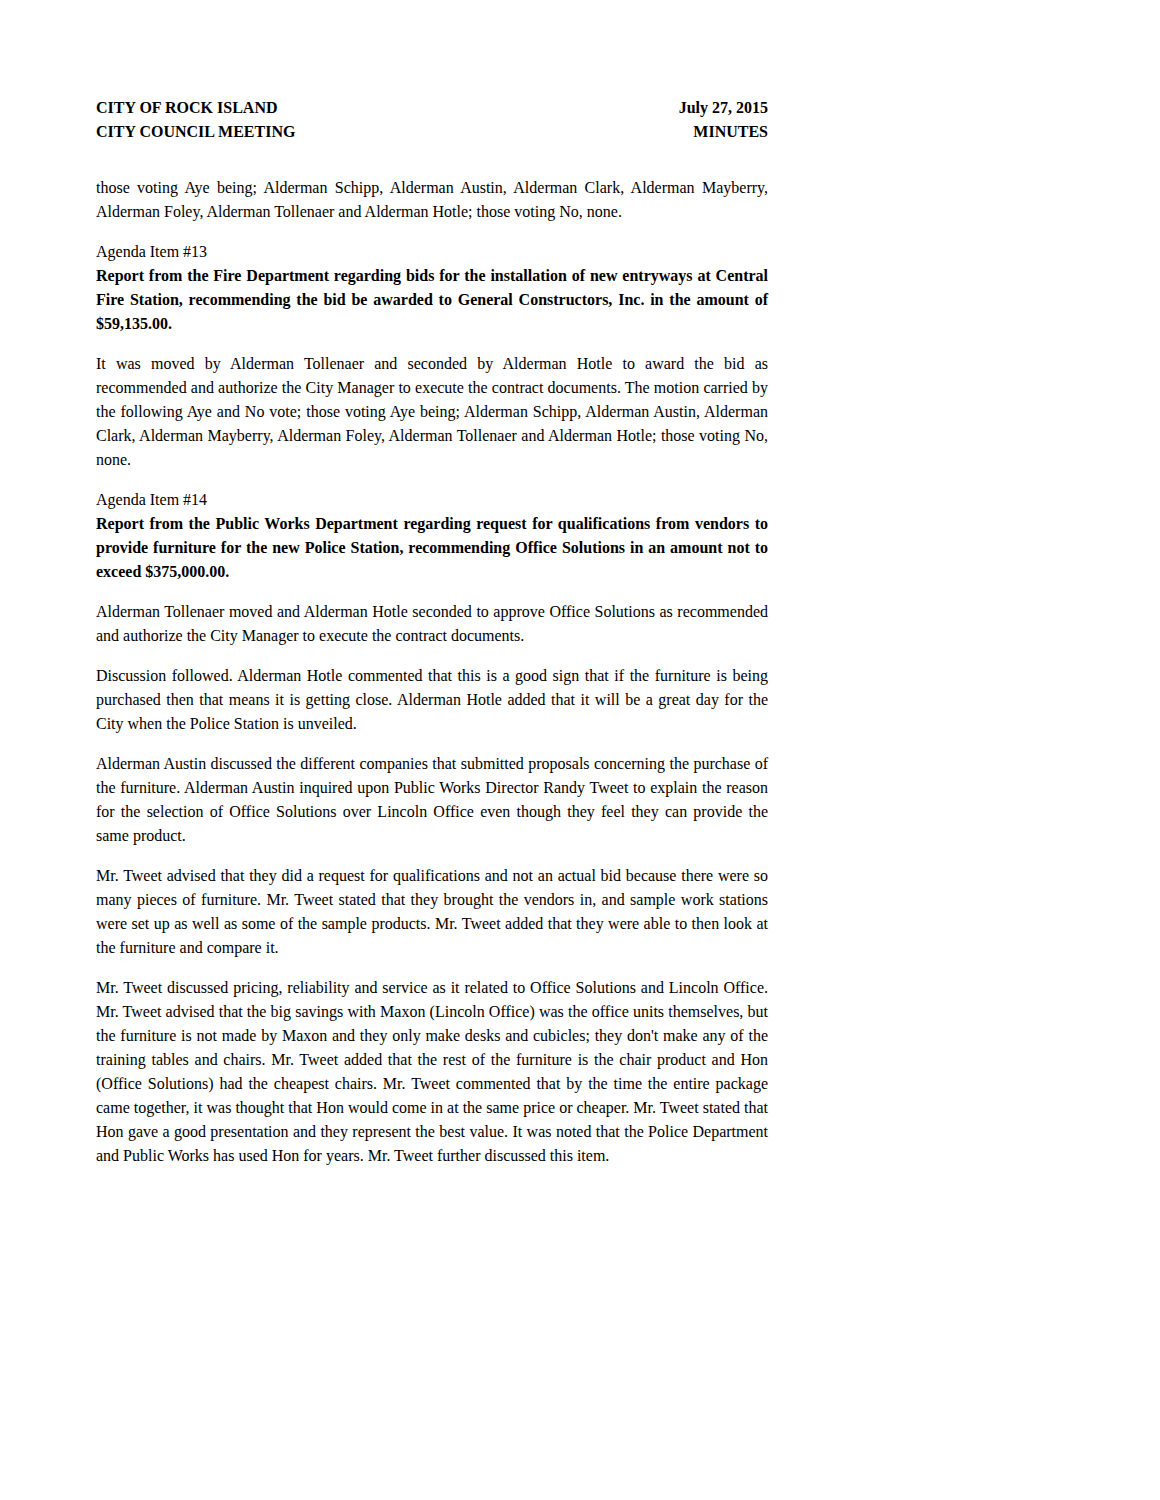CITY OF ROCK ISLAND
CITY COUNCIL MEETING
July 27, 2015
MINUTES
those voting Aye being; Alderman Schipp, Alderman Austin, Alderman Clark, Alderman Mayberry, Alderman Foley, Alderman Tollenaer and Alderman Hotle; those voting No, none.
Agenda Item #13
Report from the Fire Department regarding bids for the installation of new entryways at Central Fire Station, recommending the bid be awarded to General Constructors, Inc. in the amount of $59,135.00.
It was moved by Alderman Tollenaer and seconded by Alderman Hotle to award the bid as recommended and authorize the City Manager to execute the contract documents. The motion carried by the following Aye and No vote; those voting Aye being; Alderman Schipp, Alderman Austin, Alderman Clark, Alderman Mayberry, Alderman Foley, Alderman Tollenaer and Alderman Hotle; those voting No, none.
Agenda Item #14
Report from the Public Works Department regarding request for qualifications from vendors to provide furniture for the new Police Station, recommending Office Solutions in an amount not to exceed $375,000.00.
Alderman Tollenaer moved and Alderman Hotle seconded to approve Office Solutions as recommended and authorize the City Manager to execute the contract documents.
Discussion followed. Alderman Hotle commented that this is a good sign that if the furniture is being purchased then that means it is getting close. Alderman Hotle added that it will be a great day for the City when the Police Station is unveiled.
Alderman Austin discussed the different companies that submitted proposals concerning the purchase of the furniture. Alderman Austin inquired upon Public Works Director Randy Tweet to explain the reason for the selection of Office Solutions over Lincoln Office even though they feel they can provide the same product.
Mr. Tweet advised that they did a request for qualifications and not an actual bid because there were so many pieces of furniture. Mr. Tweet stated that they brought the vendors in, and sample work stations were set up as well as some of the sample products. Mr. Tweet added that they were able to then look at the furniture and compare it.
Mr. Tweet discussed pricing, reliability and service as it related to Office Solutions and Lincoln Office. Mr. Tweet advised that the big savings with Maxon (Lincoln Office) was the office units themselves, but the furniture is not made by Maxon and they only make desks and cubicles; they don't make any of the training tables and chairs. Mr. Tweet added that the rest of the furniture is the chair product and Hon (Office Solutions) had the cheapest chairs. Mr. Tweet commented that by the time the entire package came together, it was thought that Hon would come in at the same price or cheaper. Mr. Tweet stated that Hon gave a good presentation and they represent the best value. It was noted that the Police Department and Public Works has used Hon for years. Mr. Tweet further discussed this item.